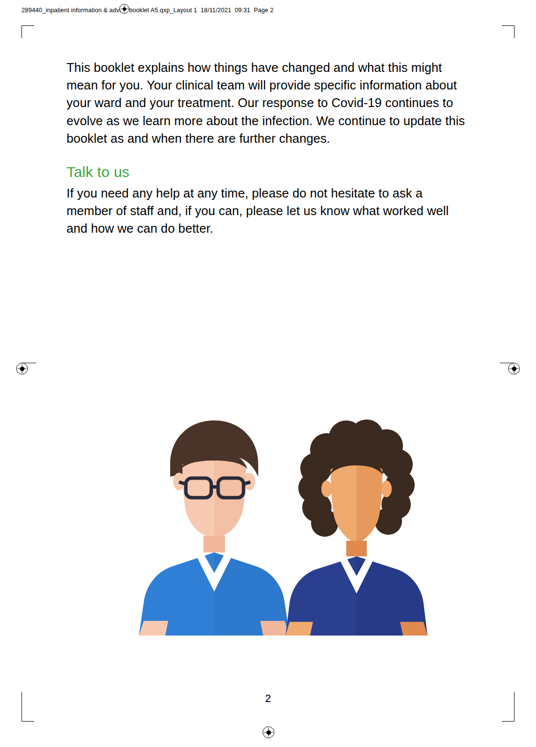289440_inpatient information & advice booklet A5.qxp_Layout 1 18/11/2021 09:31 Page 2
This booklet explains how things have changed and what this might mean for you. Your clinical team will provide specific information about your ward and your treatment. Our response to Covid-19 continues to evolve as we learn more about the infection. We continue to update this booklet as and when there are further changes.
Talk to us
If you need any help at any time, please do not hesitate to ask a member of staff and, if you can, please let us know what worked well and how we can do better.
2